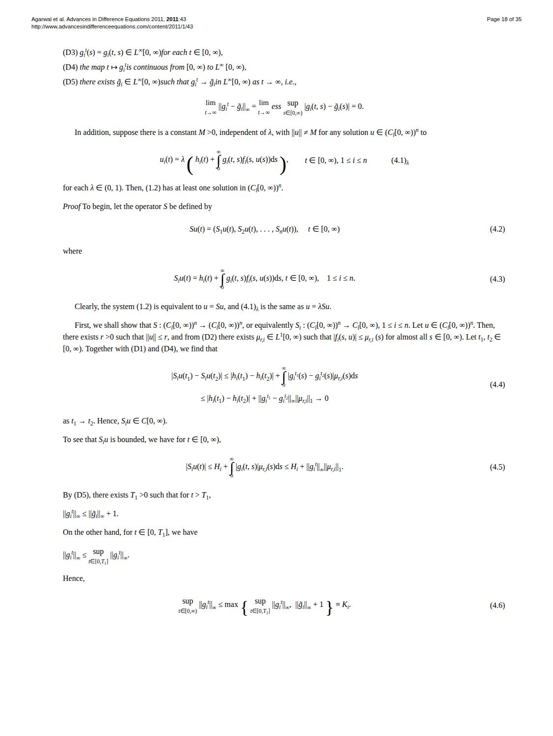Agarwal et al. Advances in Difference Equations 2011, 2011:43
http://www.advancesindifferenceequations.com/content/2011/1/43
Page 18 of 35
(D3) git(s) = gi(t, s) ∈ L∞[0, ∞)for each t ∈ [0, ∞),
(D4) the map t ↦ gitis continuous from [0, ∞) to L∞ [0, ∞),
(D5) there exists g̃i ∈ L∞[0, ∞)such that git → g̃iin L∞[0, ∞) as t → ∞, i.e.,
lim t→∞ ||git − g̃i||∞ = lim t→∞ ess sup s∈[0,∞) |gi(t, s) − g̃i(s)| = 0.
In addition, suppose there is a constant M >0, independent of λ, with ||u|| ≠ M for any solution u ∈ (Cl[0, ∞))n to
| u i ( t ) = λ ( h i ( t ) + ∞ ∫ 0 g i ( t , s ) f i ( s , u ( s ))d s ) , | t ∈ [0, ∞), 1 ≤ i ≤ n | (4.1) λ |
for each λ ∈ (0, 1). Then, (1.2) has at least one solution in (Cl[0, ∞))n.
Proof To begin, let the operator S be defined by
| Su ( t ) = ( S 1 u ( t ), S 2 u ( t ), . . . , S n u ( t )), t ∈ [0, ∞) | (4.2) |
where
| S i u ( t ) = h i ( t ) + ∞ ∫ 0 g i ( t , s ) f i ( s , u ( s ))d s , t ∈ [0, ∞), 1 ≤ i ≤ n . | (4.3) |
Clearly, the system (1.2) is equivalent to u = Su, and (4.1)λ is the same as u = λSu.
First, we shall show that S : (Cl[0, ∞))n → (Cl[0, ∞))n, or equivalently Si : (Cl[0, ∞))n → Cl[0, ∞), 1 ≤ i ≤ n. Let u ∈ (Cl[0, ∞))n. Then, there exists r >0 such that ||u|| ≤ r, and from (D2) there exists μr,i ∈ L1[0, ∞) such that |fi(s, u)| ≤ μr,i (s) for almost all s ∈ [0, ∞). Let t1, t2 ∈ [0, ∞). Together with (D1) and (D4), we find that
| / S i u ( t 1 ) − S i u ( t 2 )/ ≤ / h i ( t 1 ) − h i ( t 2 )/ + ∞ ∫ 0 / g i t 1 ( s ) − g i t 2 ( s )/ μ r,i ( s )d s ≤ / h i ( t 1 ) − h i ( t 2 )/ + // g i t 1 − g i t 2 // ∞ // μ r,i // 1 → 0 | (4.4) |
as t1 → t2. Hence, Siu ∈ C[0, ∞).
To see that Siu is bounded, we have for t ∈ [0, ∞),
| / S i u ( t )/ ≤ H i + ∞ ∫ 0 / g i ( t , s )/ μ r,i ( s )d s ≤ H i + // g i t // ∞ // μ r,i // 1 . | (4.5) |
By (D5), there exists T1 >0 such that for t > T1,
||git||∞ ≤ ||g̃i||∞ + 1.
On the other hand, for t ∈ [0, T1], we have
||git||∞ ≤ sup t∈[0,T1] ||git||∞.
Hence,
| sup t ∈[0,∞) // g i t // ∞ ≤ max { sup t ∈[0, T 1 ] // g i t // ∞ , // g̃ i // ∞ + 1 } ≡ K i . | (4.6) |